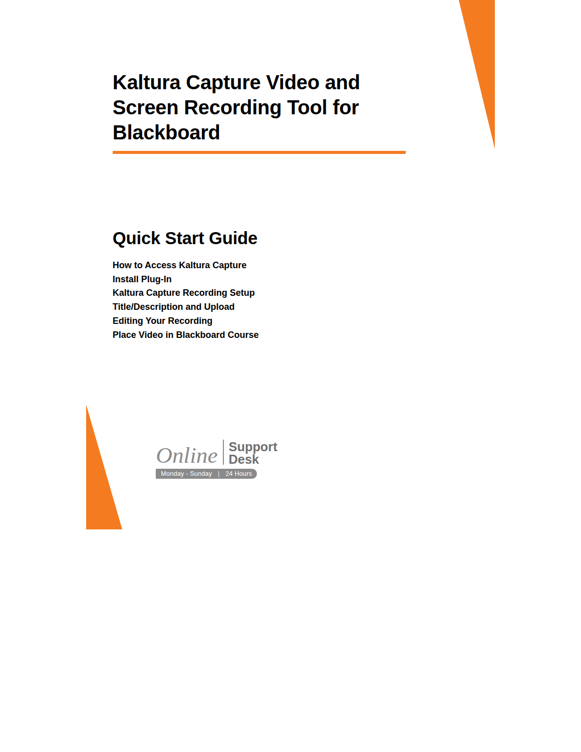Kaltura Capture Video and
Screen Recording Tool for Blackboard
Quick Start Guide
How to Access Kaltura Capture
Install Plug-In
Kaltura Capture Recording Setup
Title/Description and Upload
Editing Your Recording
Place Video in Blackboard Course
Online
Support Desk
Monday - Sunday | 24 Hours